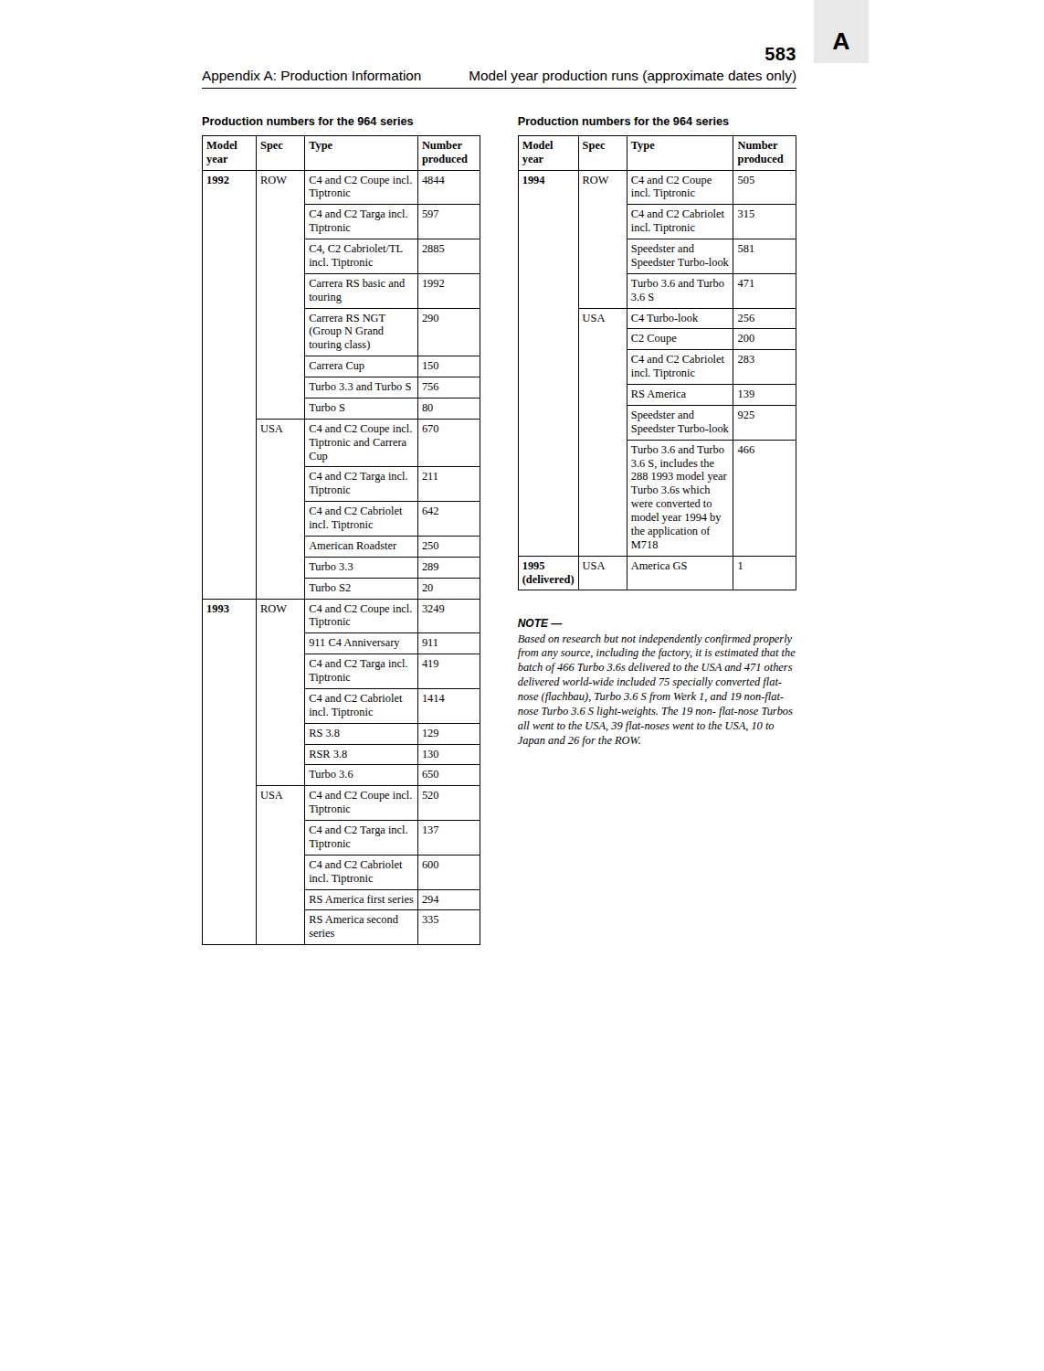583
A
Appendix A: Production Information
Model year production runs (approximate dates only)
Production numbers for the 964 series
| Model year | Spec | Type | Number produced |
| --- | --- | --- | --- |
| 1992 | ROW | C4 and C2 Coupe incl. Tiptronic | 4844 |
| C4 and C2 Targa incl. Tiptronic | 597 |
| C4, C2 Cabriolet/TL incl. Tiptronic | 2885 |
| Carrera RS basic and touring | 1992 |
| Carrera RS NGT (Group N Grand touring class) | 290 |
| Carrera Cup | 150 |
| Turbo 3.3 and Turbo S | 756 |
| Turbo S | 80 |
| USA | C4 and C2 Coupe incl. Tiptronic and Carrera Cup | 670 |
| C4 and C2 Targa incl. Tiptronic | 211 |
| C4 and C2 Cabriolet incl. Tiptronic | 642 |
| American Roadster | 250 |
| Turbo 3.3 | 289 |
| Turbo S2 | 20 |
| 1993 | ROW | C4 and C2 Coupe incl. Tiptronic | 3249 |
| 911 C4 Anniversary | 911 |
| C4 and C2 Targa incl. Tiptronic | 419 |
| C4 and C2 Cabriolet incl. Tiptronic | 1414 |
| RS 3.8 | 129 |
| RSR 3.8 | 130 |
| Turbo 3.6 | 650 |
| USA | C4 and C2 Coupe incl. Tiptronic | 520 |
| C4 and C2 Targa incl. Tiptronic | 137 |
| C4 and C2 Cabriolet incl. Tiptronic | 600 |
| RS America first series | 294 |
| RS America second series | 335 |
Production numbers for the 964 series
| Model year | Spec | Type | Number produced |
| --- | --- | --- | --- |
| 1994 | ROW | C4 and C2 Coupe incl. Tiptronic | 505 |
| C4 and C2 Cabriolet incl. Tiptronic | 315 |
| Speedster and Speedster Turbo-look | 581 |
| Turbo 3.6 and Turbo 3.6 S | 471 |
| USA | C4 Turbo-look | 256 |
| C2 Coupe | 200 |
| C4 and C2 Cabriolet incl. Tiptronic | 283 |
| RS America | 139 |
| Speedster and Speedster Turbo-look | 925 |
| Turbo 3.6 and Turbo 3.6 S, includes the 288 1993 model year Turbo 3.6s which were converted to model year 1994 by the application of M718 | 466 |
| 1995 (delivered) | USA | America GS | 1 |
NOTE —
Based on research but not independently confirmed properly from any source, including the factory, it is estimated that the batch of 466 Turbo 3.6s delivered to the USA and 471 others delivered world-wide included 75 specially converted flat-nose (flachbau), Turbo 3.6 S from Werk 1, and 19 non-flat-nose Turbo 3.6 S light-weights. The 19 non- flat-nose Turbos all went to the USA, 39 flat-noses went to the USA, 10 to Japan and 26 for the ROW.